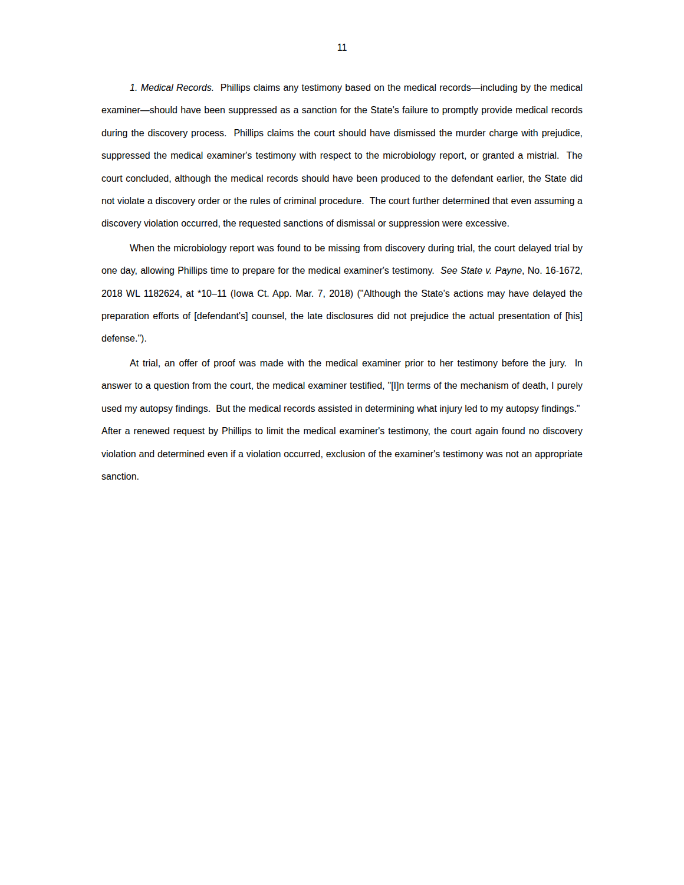11
1. Medical Records. Phillips claims any testimony based on the medical records—including by the medical examiner—should have been suppressed as a sanction for the State's failure to promptly provide medical records during the discovery process. Phillips claims the court should have dismissed the murder charge with prejudice, suppressed the medical examiner's testimony with respect to the microbiology report, or granted a mistrial. The court concluded, although the medical records should have been produced to the defendant earlier, the State did not violate a discovery order or the rules of criminal procedure. The court further determined that even assuming a discovery violation occurred, the requested sanctions of dismissal or suppression were excessive.
When the microbiology report was found to be missing from discovery during trial, the court delayed trial by one day, allowing Phillips time to prepare for the medical examiner's testimony. See State v. Payne, No. 16-1672, 2018 WL 1182624, at *10–11 (Iowa Ct. App. Mar. 7, 2018) ("Although the State's actions may have delayed the preparation efforts of [defendant's] counsel, the late disclosures did not prejudice the actual presentation of [his] defense.").
At trial, an offer of proof was made with the medical examiner prior to her testimony before the jury. In answer to a question from the court, the medical examiner testified, "[I]n terms of the mechanism of death, I purely used my autopsy findings. But the medical records assisted in determining what injury led to my autopsy findings." After a renewed request by Phillips to limit the medical examiner's testimony, the court again found no discovery violation and determined even if a violation occurred, exclusion of the examiner's testimony was not an appropriate sanction.